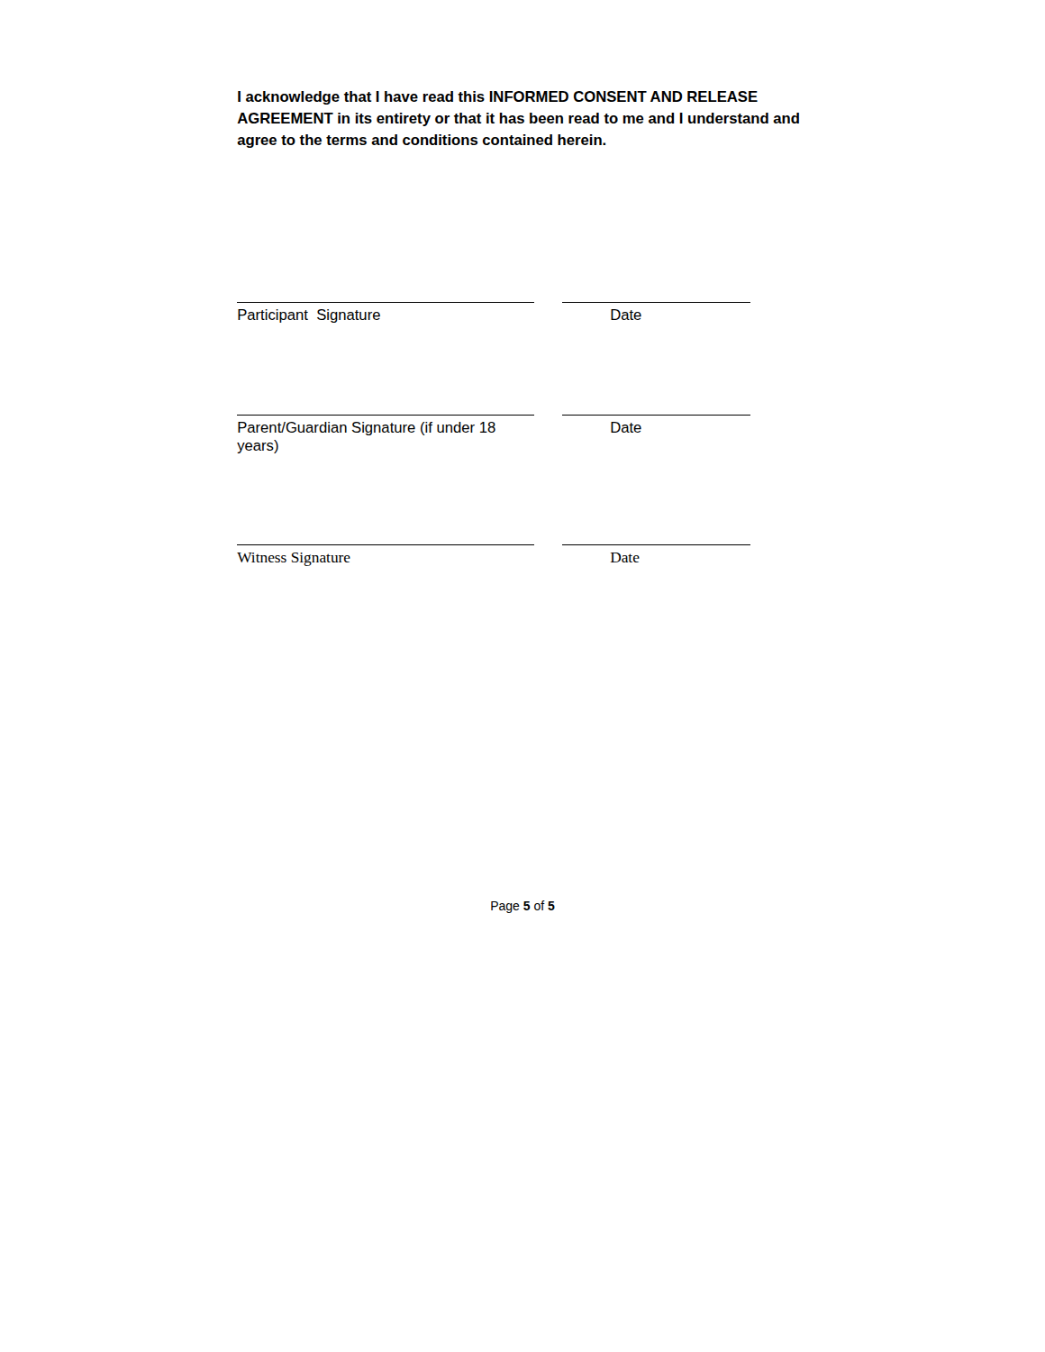I acknowledge that I have read this INFORMED CONSENT AND RELEASE AGREEMENT in its entirety or that it has been read to me and I understand and agree to the terms and conditions contained herein.
| Participant Signature | | Date | |
| Parent/Guardian Signature (if under 18 years) | | Date | |
| Witness Signature | | Date | |
Page 5 of 5